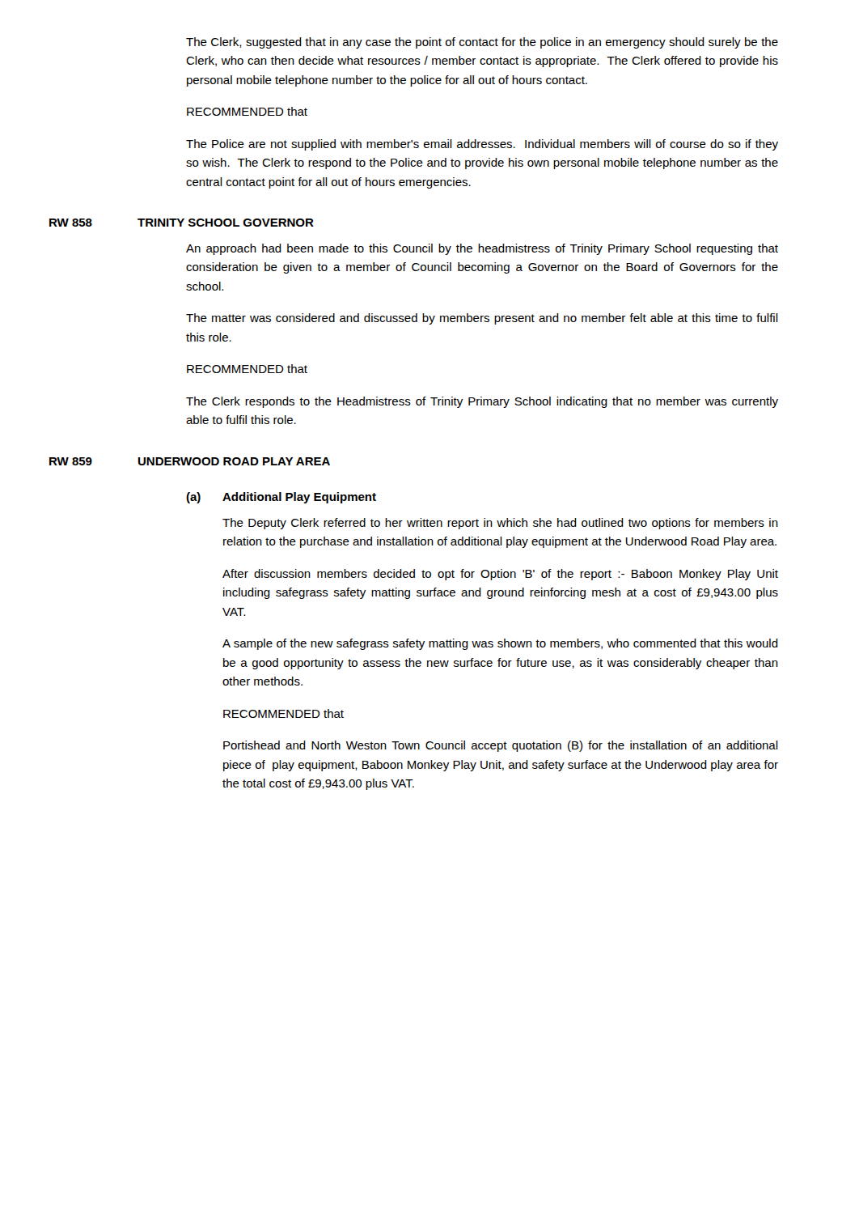The Clerk, suggested that in any case the point of contact for the police in an emergency should surely be the Clerk, who can then decide what resources / member contact is appropriate. The Clerk offered to provide his personal mobile telephone number to the police for all out of hours contact.
RECOMMENDED that
The Police are not supplied with member's email addresses. Individual members will of course do so if they so wish. The Clerk to respond to the Police and to provide his own personal mobile telephone number as the central contact point for all out of hours emergencies.
RW 858
Trinity School Governor
An approach had been made to this Council by the headmistress of Trinity Primary School requesting that consideration be given to a member of Council becoming a Governor on the Board of Governors for the school.
The matter was considered and discussed by members present and no member felt able at this time to fulfil this role.
RECOMMENDED that
The Clerk responds to the Headmistress of Trinity Primary School indicating that no member was currently able to fulfil this role.
RW 859
Underwood Road Play Area
(a)
Additional Play Equipment
The Deputy Clerk referred to her written report in which she had outlined two options for members in relation to the purchase and installation of additional play equipment at the Underwood Road Play area.
After discussion members decided to opt for Option 'B' of the report :- Baboon Monkey Play Unit including safegrass safety matting surface and ground reinforcing mesh at a cost of £9,943.00 plus VAT.
A sample of the new safegrass safety matting was shown to members, who commented that this would be a good opportunity to assess the new surface for future use, as it was considerably cheaper than other methods.
RECOMMENDED that
Portishead and North Weston Town Council accept quotation (B) for the installation of an additional piece of play equipment, Baboon Monkey Play Unit, and safety surface at the Underwood play area for the total cost of £9,943.00 plus VAT.